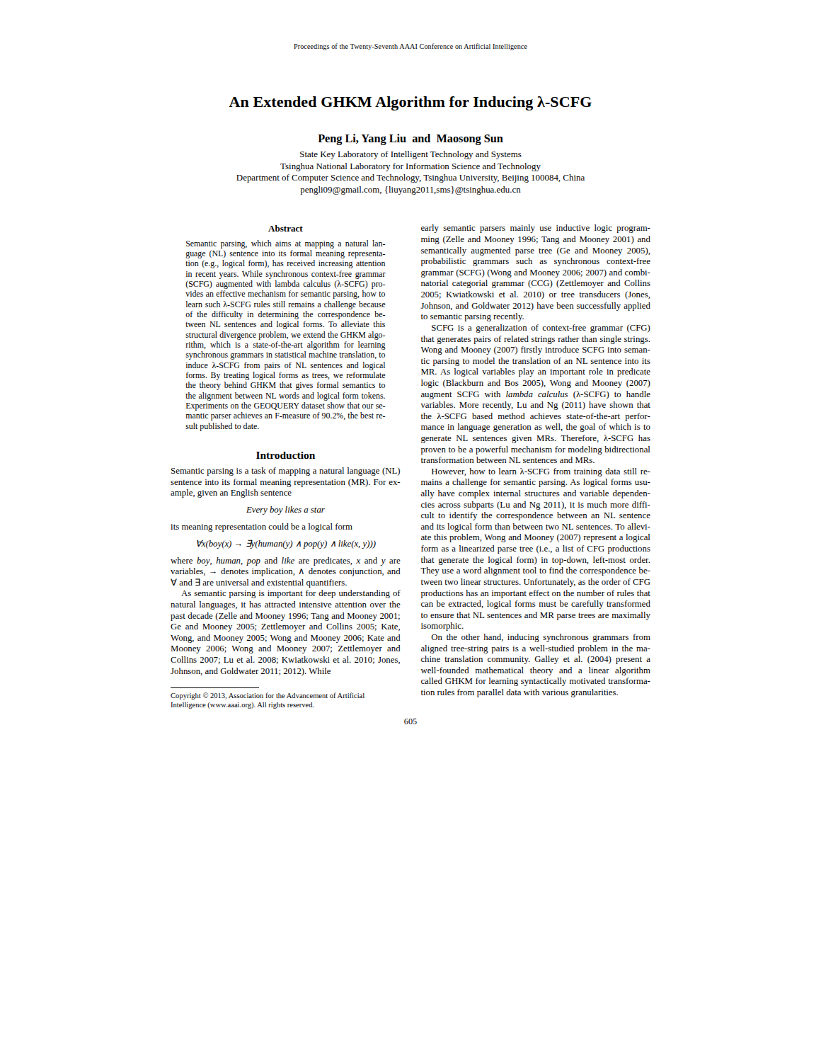Proceedings of the Twenty-Seventh AAAI Conference on Artificial Intelligence
An Extended GHKM Algorithm for Inducing λ-SCFG
Peng Li, Yang Liu and Maosong Sun
State Key Laboratory of Intelligent Technology and Systems
Tsinghua National Laboratory for Information Science and Technology
Department of Computer Science and Technology, Tsinghua University, Beijing 100084, China
pengli09@gmail.com, {liuyang2011,sms}@tsinghua.edu.cn
Abstract
Semantic parsing, which aims at mapping a natural language (NL) sentence into its formal meaning representation (e.g., logical form), has received increasing attention in recent years. While synchronous context-free grammar (SCFG) augmented with lambda calculus (λ-SCFG) provides an effective mechanism for semantic parsing, how to learn such λ-SCFG rules still remains a challenge because of the difficulty in determining the correspondence between NL sentences and logical forms. To alleviate this structural divergence problem, we extend the GHKM algorithm, which is a state-of-the-art algorithm for learning synchronous grammars in statistical machine translation, to induce λ-SCFG from pairs of NL sentences and logical forms. By treating logical forms as trees, we reformulate the theory behind GHKM that gives formal semantics to the alignment between NL words and logical form tokens. Experiments on the GEOQUERY dataset show that our semantic parser achieves an F-measure of 90.2%, the best result published to date.
Introduction
Semantic parsing is a task of mapping a natural language (NL) sentence into its formal meaning representation (MR). For example, given an English sentence
Every boy likes a star
its meaning representation could be a logical form
∀x(boy(x) → ∃y(human(y) ∧ pop(y) ∧ like(x, y)))
where boy, human, pop and like are predicates, x and y are variables, → denotes implication, ∧ denotes conjunction, and ∀ and ∃ are universal and existential quantifiers.
As semantic parsing is important for deep understanding of natural languages, it has attracted intensive attention over the past decade (Zelle and Mooney 1996; Tang and Mooney 2001; Ge and Mooney 2005; Zettlemoyer and Collins 2005; Kate, Wong, and Mooney 2005; Wong and Mooney 2006; Kate and Mooney 2006; Wong and Mooney 2007; Zettlemoyer and Collins 2007; Lu et al. 2008; Kwiatkowski et al. 2010; Jones, Johnson, and Goldwater 2011; 2012). While
Copyright © 2013, Association for the Advancement of Artificial Intelligence (www.aaai.org). All rights reserved.
early semantic parsers mainly use inductive logic programming (Zelle and Mooney 1996; Tang and Mooney 2001) and semantically augmented parse tree (Ge and Mooney 2005), probabilistic grammars such as synchronous context-free grammar (SCFG) (Wong and Mooney 2006; 2007) and combinatorial categorial grammar (CCG) (Zettlemoyer and Collins 2005; Kwiatkowski et al. 2010) or tree transducers (Jones, Johnson, and Goldwater 2012) have been successfully applied to semantic parsing recently.
SCFG is a generalization of context-free grammar (CFG) that generates pairs of related strings rather than single strings. Wong and Mooney (2007) firstly introduce SCFG into semantic parsing to model the translation of an NL sentence into its MR. As logical variables play an important role in predicate logic (Blackburn and Bos 2005), Wong and Mooney (2007) augment SCFG with lambda calculus (λ-SCFG) to handle variables. More recently, Lu and Ng (2011) have shown that the λ-SCFG based method achieves state-of-the-art performance in language generation as well, the goal of which is to generate NL sentences given MRs. Therefore, λ-SCFG has proven to be a powerful mechanism for modeling bidirectional transformation between NL sentences and MRs.
However, how to learn λ-SCFG from training data still remains a challenge for semantic parsing. As logical forms usually have complex internal structures and variable dependencies across subparts (Lu and Ng 2011), it is much more difficult to identify the correspondence between an NL sentence and its logical form than between two NL sentences. To alleviate this problem, Wong and Mooney (2007) represent a logical form as a linearized parse tree (i.e., a list of CFG productions that generate the logical form) in top-down, left-most order. They use a word alignment tool to find the correspondence between two linear structures. Unfortunately, as the order of CFG productions has an important effect on the number of rules that can be extracted, logical forms must be carefully transformed to ensure that NL sentences and MR parse trees are maximally isomorphic.
On the other hand, inducing synchronous grammars from aligned tree-string pairs is a well-studied problem in the machine translation community. Galley et al. (2004) present a well-founded mathematical theory and a linear algorithm called GHKM for learning syntactically motivated transformation rules from parallel data with various granularities.
605